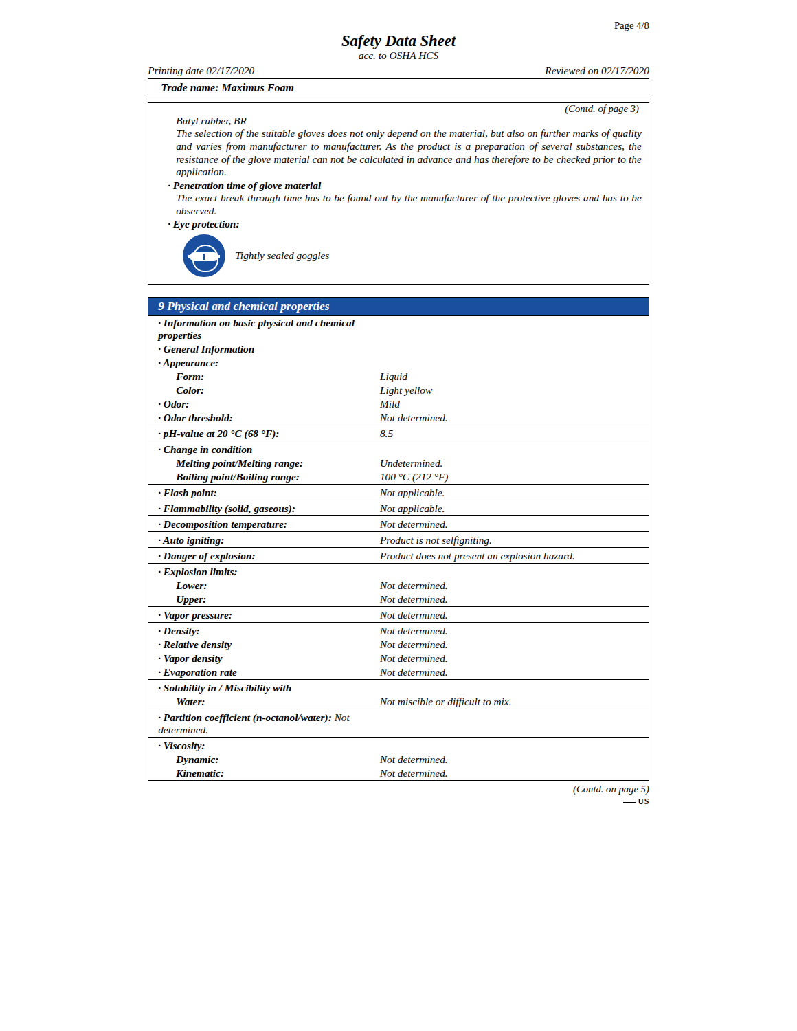Page 4/8
Safety Data Sheet
acc. to OSHA HCS
Printing date 02/17/2020 Reviewed on 02/17/2020
Trade name: Maximus Foam
(Contd. of page 3)
Butyl rubber, BR
The selection of the suitable gloves does not only depend on the material, but also on further marks of quality and varies from manufacturer to manufacturer. As the product is a preparation of several substances, the resistance of the glove material can not be calculated in advance and has therefore to be checked prior to the application.
· Penetration time of glove material
The exact break through time has to be found out by the manufacturer of the protective gloves and has to be observed.
· Eye protection:
Tightly sealed goggles
9 Physical and chemical properties
| · Information on basic physical and chemical properties | |
| · General Information | |
| · Appearance: | |
| Form: | Liquid |
| Color: | Light yellow |
| · Odor: | Mild |
| · Odor threshold: | Not determined. |
| · pH-value at 20 °C (68 °F): | 8.5 |
| · Change in condition | |
| Melting point/Melting range: | Undetermined. |
| Boiling point/Boiling range: | 100 °C (212 °F) |
| · Flash point: | Not applicable. |
| · Flammability (solid, gaseous): | Not applicable. |
| · Decomposition temperature: | Not determined. |
| · Auto igniting: | Product is not selfigniting. |
| · Danger of explosion: | Product does not present an explosion hazard. |
| · Explosion limits: | |
| Lower: | Not determined. |
| Upper: | Not determined. |
| · Vapor pressure: | Not determined. |
| · Density: | Not determined. |
| · Relative density | Not determined. |
| · Vapor density | Not determined. |
| · Evaporation rate | Not determined. |
| · Solubility in / Miscibility with | |
| Water: | Not miscible or difficult to mix. |
| · Partition coefficient (n-octanol/water): Not determined. | |
| · Viscosity: | |
| Dynamic: | Not determined. |
| Kinematic: | Not determined. |
(Contd. on page 5)
US